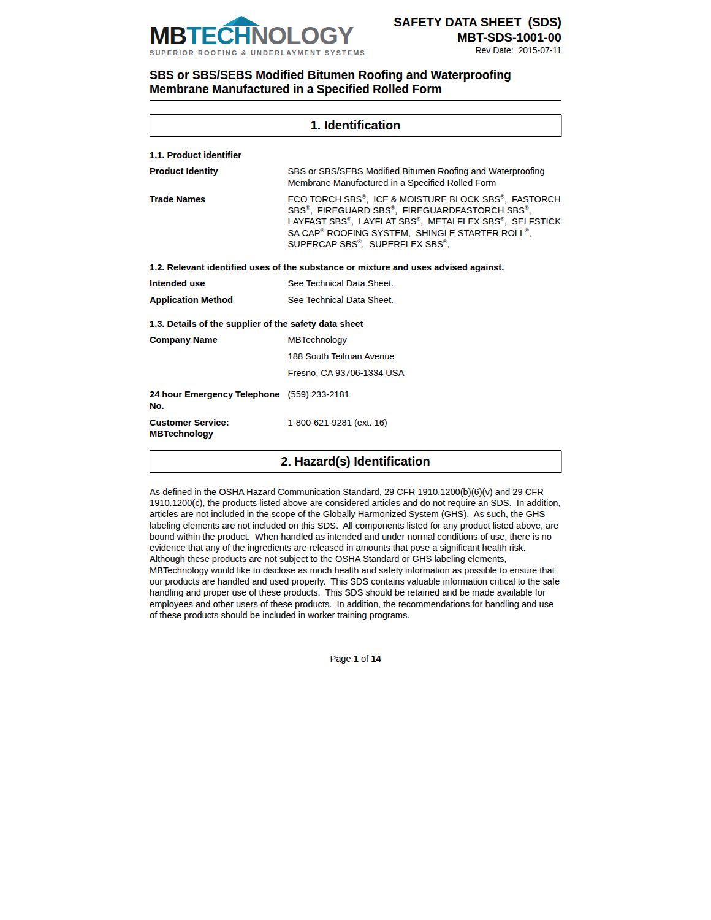MB TECH NOLOGY
SUPERIOR ROOFING & UNDERLAYMENT SYSTEMS
SAFETY DATA SHEET (SDS)
MBT-SDS-1001-00
Rev Date: 2015-07-11
SBS or SBS/SEBS Modified Bitumen Roofing and Waterproofing Membrane Manufactured in a Specified Rolled Form
1. Identification
1.1. Product identifier
| Product Identity | SBS or SBS/SEBS Modified Bitumen Roofing and Waterproofing Membrane Manufactured in a Specified Rolled Form |
| Trade Names | ECO TORCH SBS ® , ICE & MOISTURE BLOCK SBS ® , FASTORCH SBS ® , FIREGUARD SBS ® , FIREGUARDFASTORCH SBS ® , LAYFAST SBS ® , LAYFLAT SBS ® , METALFLEX SBS ® , SELFSTICK SA CAP ® ROOFING SYSTEM, SHINGLE STARTER ROLL ® , SUPERCAP SBS ® , SUPERFLEX SBS ® , |
1.2. Relevant identified uses of the substance or mixture and uses advised against.
| Intended use | See Technical Data Sheet. |
| Application Method | See Technical Data Sheet. |
1.3. Details of the supplier of the safety data sheet
| Company Name | MBTechnology 188 South Teilman Avenue Fresno, CA 93706-1334 USA |
| 24 hour Emergency Telephone No. | (559) 233-2181 |
| Customer Service: MBTechnology | 1-800-621-9281 (ext. 16) |
2. Hazard(s) Identification
As defined in the OSHA Hazard Communication Standard, 29 CFR 1910.1200(b)(6)(v) and 29 CFR 1910.1200(c), the products listed above are considered articles and do not require an SDS. In addition, articles are not included in the scope of the Globally Harmonized System (GHS). As such, the GHS labeling elements are not included on this SDS. All components listed for any product listed above, are bound within the product. When handled as intended and under normal conditions of use, there is no evidence that any of the ingredients are released in amounts that pose a significant health risk. Although these products are not subject to the OSHA Standard or GHS labeling elements, MBTechnology would like to disclose as much health and safety information as possible to ensure that our products are handled and used properly. This SDS contains valuable information critical to the safe handling and proper use of these products. This SDS should be retained and be made available for employees and other users of these products. In addition, the recommendations for handling and use of these products should be included in worker training programs.
Page 1 of 14